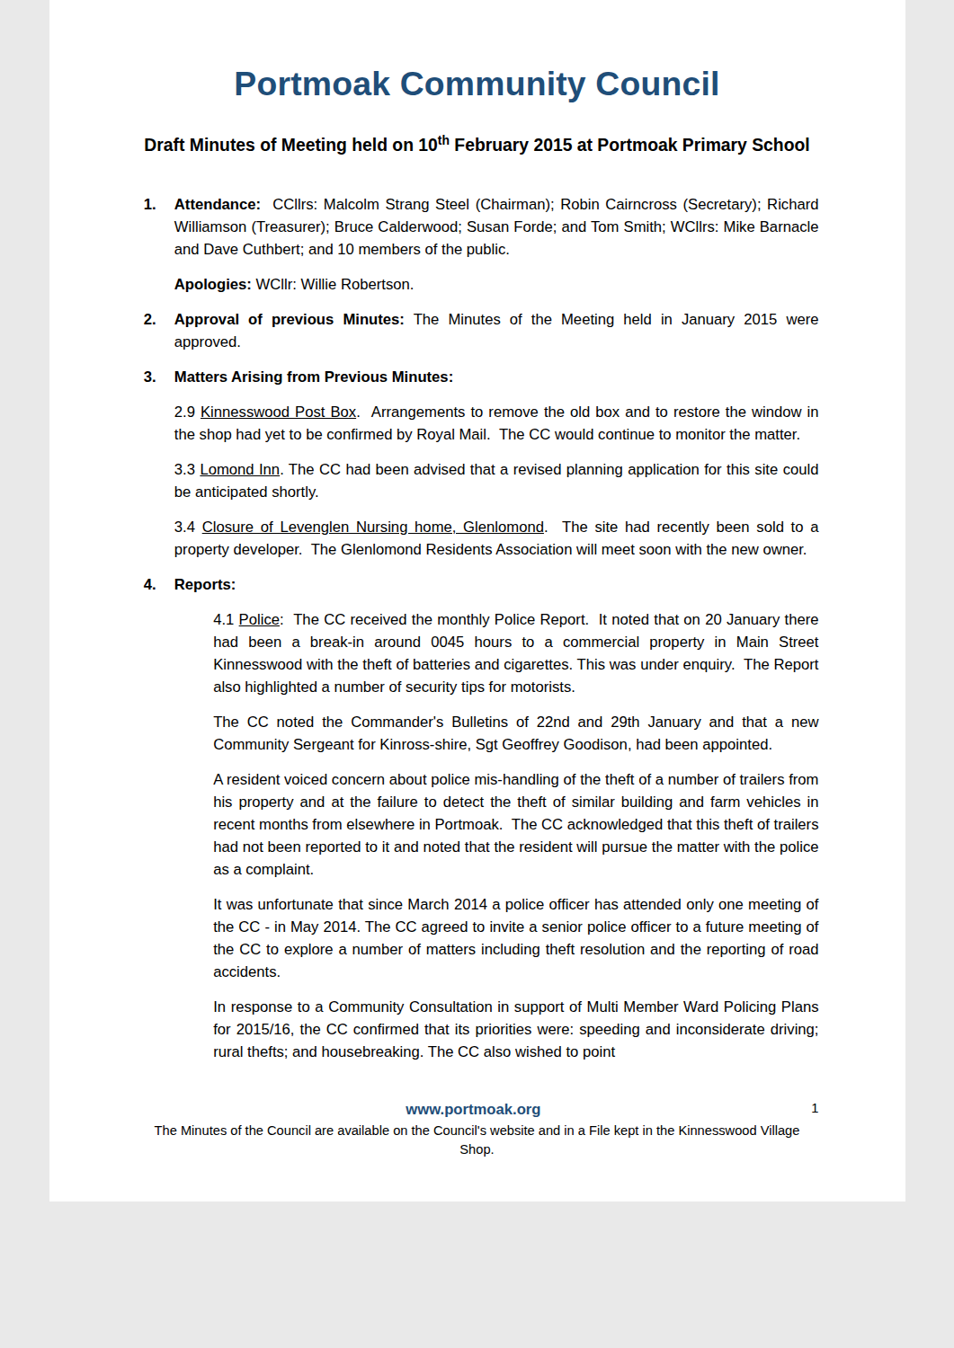Portmoak Community Council
Draft Minutes of Meeting held on 10th February 2015 at Portmoak Primary School
Attendance: CCllrs: Malcolm Strang Steel (Chairman); Robin Cairncross (Secretary); Richard Williamson (Treasurer); Bruce Calderwood; Susan Forde; and Tom Smith; WCllrs: Mike Barnacle and Dave Cuthbert; and 10 members of the public.
Apologies: WCllr: Willie Robertson.
Approval of previous Minutes: The Minutes of the Meeting held in January 2015 were approved.
Matters Arising from Previous Minutes:
2.9 Kinnesswood Post Box. Arrangements to remove the old box and to restore the window in the shop had yet to be confirmed by Royal Mail. The CC would continue to monitor the matter.
3.3 Lomond Inn. The CC had been advised that a revised planning application for this site could be anticipated shortly.
3.4 Closure of Levenglen Nursing home, Glenlomond. The site had recently been sold to a property developer. The Glenlomond Residents Association will meet soon with the new owner.
Reports:
4.1 Police: The CC received the monthly Police Report. It noted that on 20 January there had been a break-in around 0045 hours to a commercial property in Main Street Kinnesswood with the theft of batteries and cigarettes. This was under enquiry. The Report also highlighted a number of security tips for motorists.
The CC noted the Commander's Bulletins of 22nd and 29th January and that a new Community Sergeant for Kinross-shire, Sgt Geoffrey Goodison, had been appointed.
A resident voiced concern about police mis-handling of the theft of a number of trailers from his property and at the failure to detect the theft of similar building and farm vehicles in recent months from elsewhere in Portmoak. The CC acknowledged that this theft of trailers had not been reported to it and noted that the resident will pursue the matter with the police as a complaint.
It was unfortunate that since March 2014 a police officer has attended only one meeting of the CC - in May 2014. The CC agreed to invite a senior police officer to a future meeting of the CC to explore a number of matters including theft resolution and the reporting of road accidents.
In response to a Community Consultation in support of Multi Member Ward Policing Plans for 2015/16, the CC confirmed that its priorities were: speeding and inconsiderate driving; rural thefts; and housebreaking. The CC also wished to point
1 www.portmoak.org The Minutes of the Council are available on the Council's website and in a File kept in the Kinnesswood Village Shop.